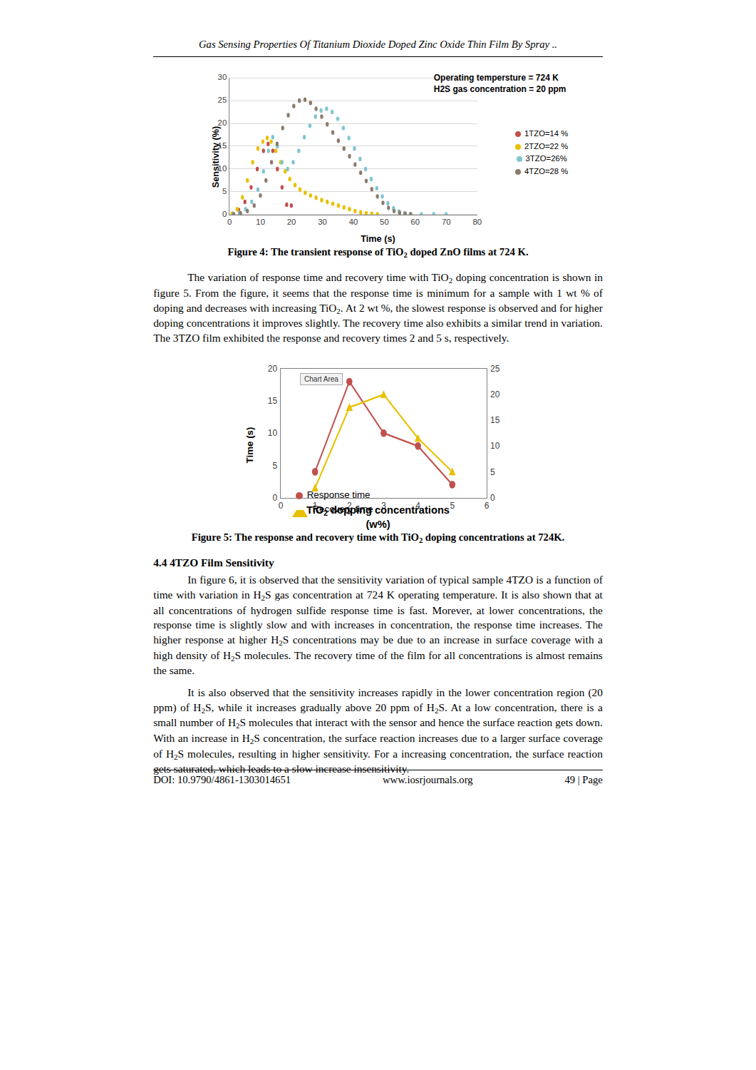Gas Sensing Properties Of Titanium Dioxide Doped Zinc Oxide Thin Film By Spray ..
Sensitivity (%)
30 25 20 15 10 5 0 0 10 20 30 40 50 60 70 80
Operating tempersture = 724 K
H2S gas concentration = 20 ppm
1TZO=14 %
2TZO=22 %
3TZO=26%
4TZO=28 %
Time (s)
Figure 4: The transient response of TiO2 doped ZnO films at 724 K.
The variation of response time and recovery time with TiO2 doping concentration is shown in figure 5. From the figure, it seems that the response time is minimum for a sample with 1 wt % of doping and decreases with increasing TiO2. At 2 wt %, the slowest response is observed and for higher doping concentrations it improves slightly. The recovery time also exhibits a similar trend in variation. The 3TZO film exhibited the response and recovery times 2 and 5 s, respectively.
Time (s)
20 15 10 5 0 25 20 15 10 5 0 0 1 2 3 4 5 6
Chart Area
Response time
Recovery time
TiO2 dopping concentrations (w%)
Figure 5: The response and recovery time with TiO2 doping concentrations at 724K.
4.4 4TZO Film Sensitivity
In figure 6, it is observed that the sensitivity variation of typical sample 4TZO is a function of time with variation in H2S gas concentration at 724 K operating temperature. It is also shown that at all concentrations of hydrogen sulfide response time is fast. Morever, at lower concentrations, the response time is slightly slow and with increases in concentration, the response time increases. The higher response at higher H2S concentrations may be due to an increase in surface coverage with a high density of H2S molecules. The recovery time of the film for all concentrations is almost remains the same.
It is also observed that the sensitivity increases rapidly in the lower concentration region (20 ppm) of H2S, while it increases gradually above 20 ppm of H2S. At a low concentration, there is a small number of H2S molecules that interact with the sensor and hence the surface reaction gets down. With an increase in H2S concentration, the surface reaction increases due to a larger surface coverage of H2S molecules, resulting in higher sensitivity. For a increasing concentration, the surface reaction gets saturated, which leads to a slow increase insensitivity.
DOI: 10.9790/4861-1303014651 www.iosrjournals.org 49 | Page